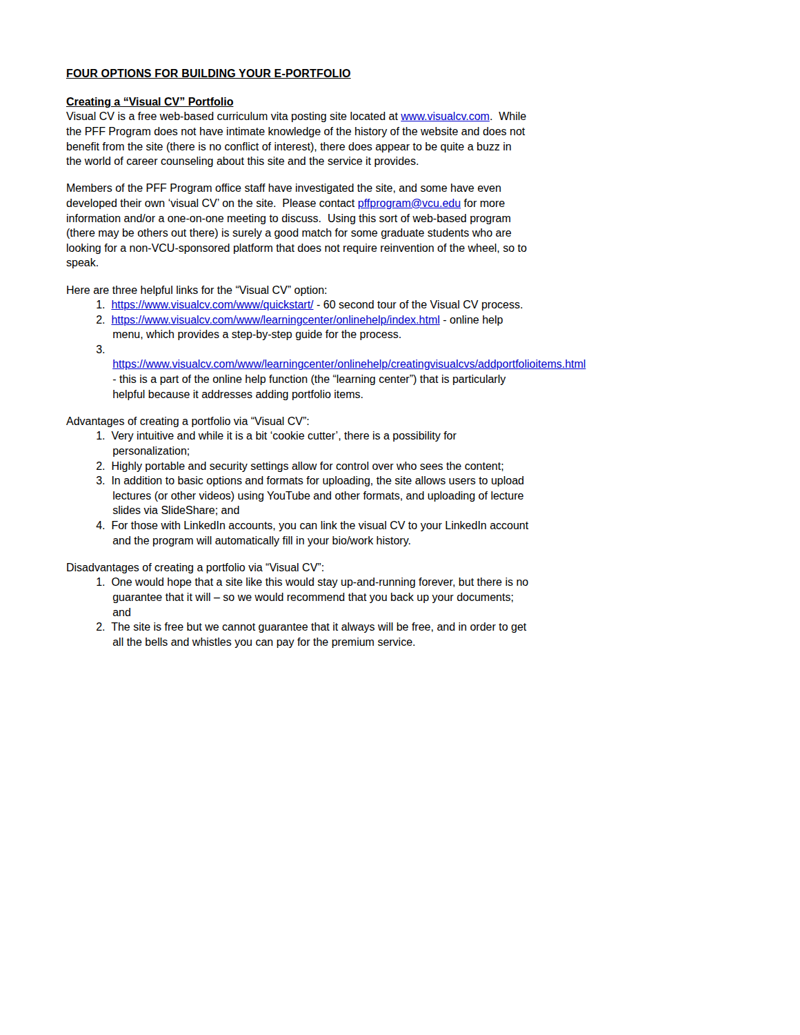FOUR OPTIONS FOR BUILDING YOUR E-PORTFOLIO
Creating a “Visual CV” Portfolio
Visual CV is a free web-based curriculum vita posting site located at www.visualcv.com. While the PFF Program does not have intimate knowledge of the history of the website and does not benefit from the site (there is no conflict of interest), there does appear to be quite a buzz in the world of career counseling about this site and the service it provides.
Members of the PFF Program office staff have investigated the site, and some have even developed their own ‘visual CV’ on the site. Please contact pffprogram@vcu.edu for more information and/or a one-on-one meeting to discuss. Using this sort of web-based program (there may be others out there) is surely a good match for some graduate students who are looking for a non-VCU-sponsored platform that does not require reinvention of the wheel, so to speak.
Here are three helpful links for the “Visual CV” option:
1. https://www.visualcv.com/www/quickstart/ - 60 second tour of the Visual CV process.
2. https://www.visualcv.com/www/learningcenter/onlinehelp/index.html - online help menu, which provides a step-by-step guide for the process.
3. https://www.visualcv.com/www/learningcenter/onlinehelp/creatingvisualcvs/addportfolioitems.html - this is a part of the online help function (the “learning center”) that is particularly helpful because it addresses adding portfolio items.
Advantages of creating a portfolio via “Visual CV”:
1. Very intuitive and while it is a bit ‘cookie cutter’, there is a possibility for personalization;
2. Highly portable and security settings allow for control over who sees the content;
3. In addition to basic options and formats for uploading, the site allows users to upload lectures (or other videos) using YouTube and other formats, and uploading of lecture slides via SlideShare; and
4. For those with LinkedIn accounts, you can link the visual CV to your LinkedIn account and the program will automatically fill in your bio/work history.
Disadvantages of creating a portfolio via “Visual CV”:
1. One would hope that a site like this would stay up-and-running forever, but there is no guarantee that it will – so we would recommend that you back up your documents; and
2. The site is free but we cannot guarantee that it always will be free, and in order to get all the bells and whistles you can pay for the premium service.